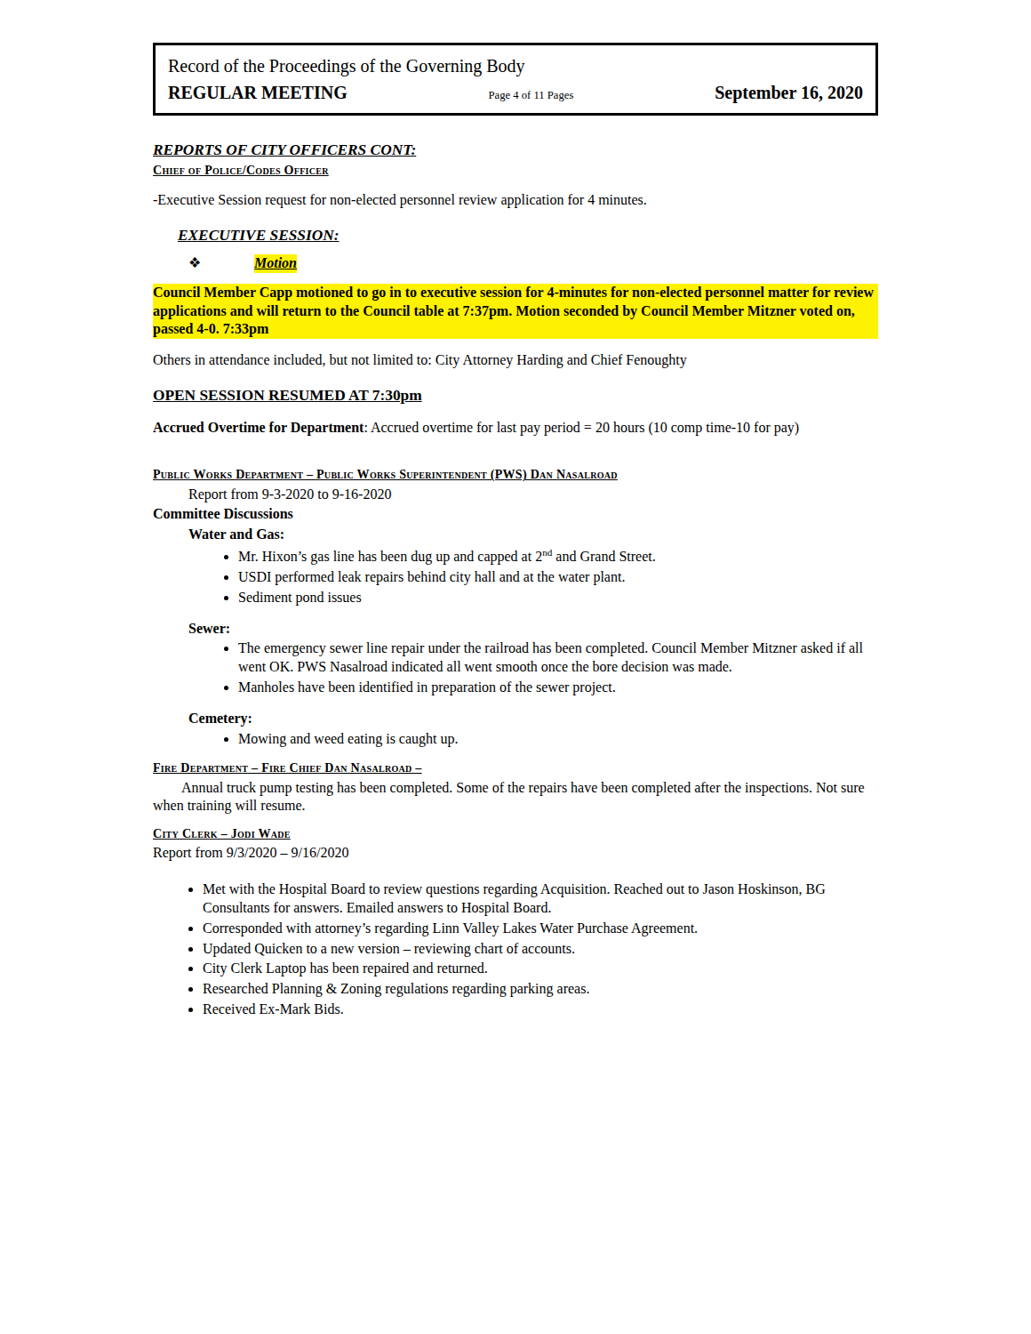Record of the Proceedings of the Governing Body
REGULAR MEETING Page 4 of 11 Pages September 16, 2020
REPORTS OF CITY OFFICERS CONT:
Chief of Police/Codes Officer
-Executive Session request for non-elected personnel review application for 4 minutes.
EXECUTIVE SESSION:
❖ Motion
Council Member Capp motioned to go in to executive session for 4-minutes for non-elected personnel matter for review applications and will return to the Council table at 7:37pm. Motion seconded by Council Member Mitzner voted on, passed 4-0. 7:33pm
Others in attendance included, but not limited to: City Attorney Harding and Chief Fenoughty
OPEN SESSION RESUMED AT 7:30pm
Accrued Overtime for Department: Accrued overtime for last pay period = 20 hours (10 comp time-10 for pay)
Public Works Department – Public Works Superintendent (PWS) Dan Nasalroad
Report from 9-3-2020 to 9-16-2020
Committee Discussions
Water and Gas:
Mr. Hixon’s gas line has been dug up and capped at 2nd and Grand Street.
USDI performed leak repairs behind city hall and at the water plant.
Sediment pond issues
Sewer:
The emergency sewer line repair under the railroad has been completed. Council Member Mitzner asked if all went OK. PWS Nasalroad indicated all went smooth once the bore decision was made.
Manholes have been identified in preparation of the sewer project.
Cemetery:
Mowing and weed eating is caught up.
Fire Department – Fire Chief Dan Nasalroad –
Annual truck pump testing has been completed. Some of the repairs have been completed after the inspections. Not sure when training will resume.
City Clerk – Jodi Wade
Report from 9/3/2020 – 9/16/2020
Met with the Hospital Board to review questions regarding Acquisition. Reached out to Jason Hoskinson, BG Consultants for answers. Emailed answers to Hospital Board.
Corresponded with attorney’s regarding Linn Valley Lakes Water Purchase Agreement.
Updated Quicken to a new version – reviewing chart of accounts.
City Clerk Laptop has been repaired and returned.
Researched Planning & Zoning regulations regarding parking areas.
Received Ex-Mark Bids.